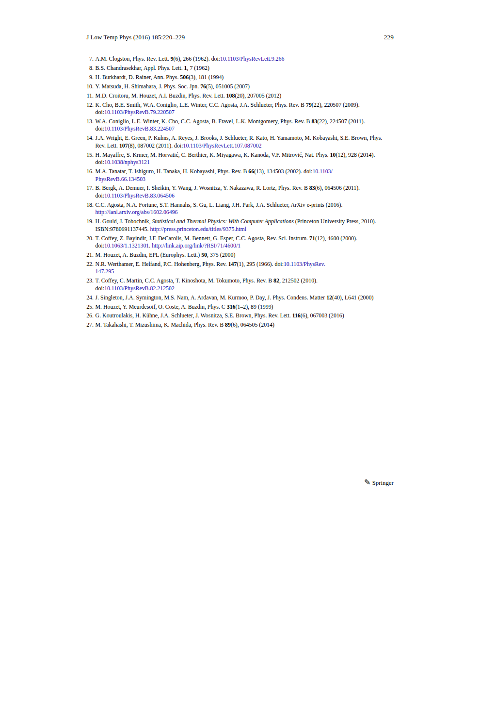J Low Temp Phys (2016) 185:220–229
229
7 A.M. Clogston, Phys. Rev. Lett. 9(6), 266 (1962). doi:10.1103/PhysRevLett.9.266
8 B.S. Chandrasekhar, Appl. Phys. Lett. 1, 7 (1962)
9 H. Burkhardt, D. Rainer, Ann. Phys. 506(3), 181 (1994)
10 Y. Matsuda, H. Shimahara, J. Phys. Soc. Jpn. 76(5), 051005 (2007)
11 M.D. Croitoru, M. Houzet, A.I. Buzdin, Phys. Rev. Lett. 108(20), 207005 (2012)
12 K. Cho, B.E. Smith, W.A. Coniglio, L.E. Winter, C.C. Agosta, J.A. Schlueter, Phys. Rev. B 79(22), 220507 (2009). doi:10.1103/PhysRevB.79.220507
13 W.A. Coniglio, L.E. Winter, K. Cho, C.C. Agosta, B. Fravel, L.K. Montgomery, Phys. Rev. B 83(22), 224507 (2011). doi:10.1103/PhysRevB.83.224507
14 J.A. Wright, E. Green, P. Kuhns, A. Reyes, J. Brooks, J. Schlueter, R. Kato, H. Yamamoto, M. Kobayashi, S.E. Brown, Phys. Rev. Lett. 107(8), 087002 (2011). doi:10.1103/PhysRevLett.107.087002
15 H. Mayaffre, S. Krmer, M. Horvatić, C. Berthier, K. Miyagawa, K. Kanoda, V.F. Mitrović, Nat. Phys. 10(12), 928 (2014). doi:10.1038/nphys3121
16 M.A. Tanatar, T. Ishiguro, H. Tanaka, H. Kobayashi, Phys. Rev. B 66(13), 134503 (2002). doi:10.1103/
PhysRevB.66.134503
17 B. Bergk, A. Demuer, I. Sheikin, Y. Wang, J. Wosnitza, Y. Nakazawa, R. Lortz, Phys. Rev. B 83(6), 064506 (2011). doi:10.1103/PhysRevB.83.064506
18 C.C. Agosta, N.A. Fortune, S.T. Hannahs, S. Gu, L. Liang, J.H. Park, J.A. Schlueter, ArXiv e-prints (2016). http://lanl.arxiv.org/abs/1602.06496
19 H. Gould, J. Tobochnik, Statistical and Thermal Physics: With Computer Applications (Princeton University Press, 2010). ISBN:9780691137445. http://press.princeton.edu/titles/9375.html
20 T. Coffey, Z. Bayindir, J.F. DeCarolis, M. Bennett, G. Esper, C.C. Agosta, Rev. Sci. Instrum. 71(12), 4600 (2000). doi:10.1063/1.1321301. http://link.aip.org/link/?RSI/71/4600/1
21 M. Houzet, A. Buzdin, EPL (Europhys. Lett.) 50, 375 (2000)
22 N.R. Werthamer, E. Helfand, P.C. Hohenberg, Phys. Rev. 147(1), 295 (1966). doi:10.1103/PhysRev.
147.295
23 T. Coffey, C. Martin, C.C. Agosta, T. Kinoshota, M. Tokumoto, Phys. Rev. B 82, 212502 (2010). doi:10.1103/PhysRevB.82.212502
24 J. Singleton, J.A. Symington, M.S. Nam, A. Ardavan, M. Kurmoo, P. Day, J. Phys. Condens. Matter 12(40), L641 (2000)
25 M. Houzet, Y. Meurdesoif, O. Coste, A. Buzdin, Phys. C 316(1–2), 89 (1999)
26 G. Koutroulakis, H. Kühne, J.A. Schlueter, J. Wosnitza, S.E. Brown, Phys. Rev. Lett. 116(6), 067003 (2016)
27 M. Takahashi, T. Mizushima, K. Machida, Phys. Rev. B 89(6), 064505 (2014)
✎Springer